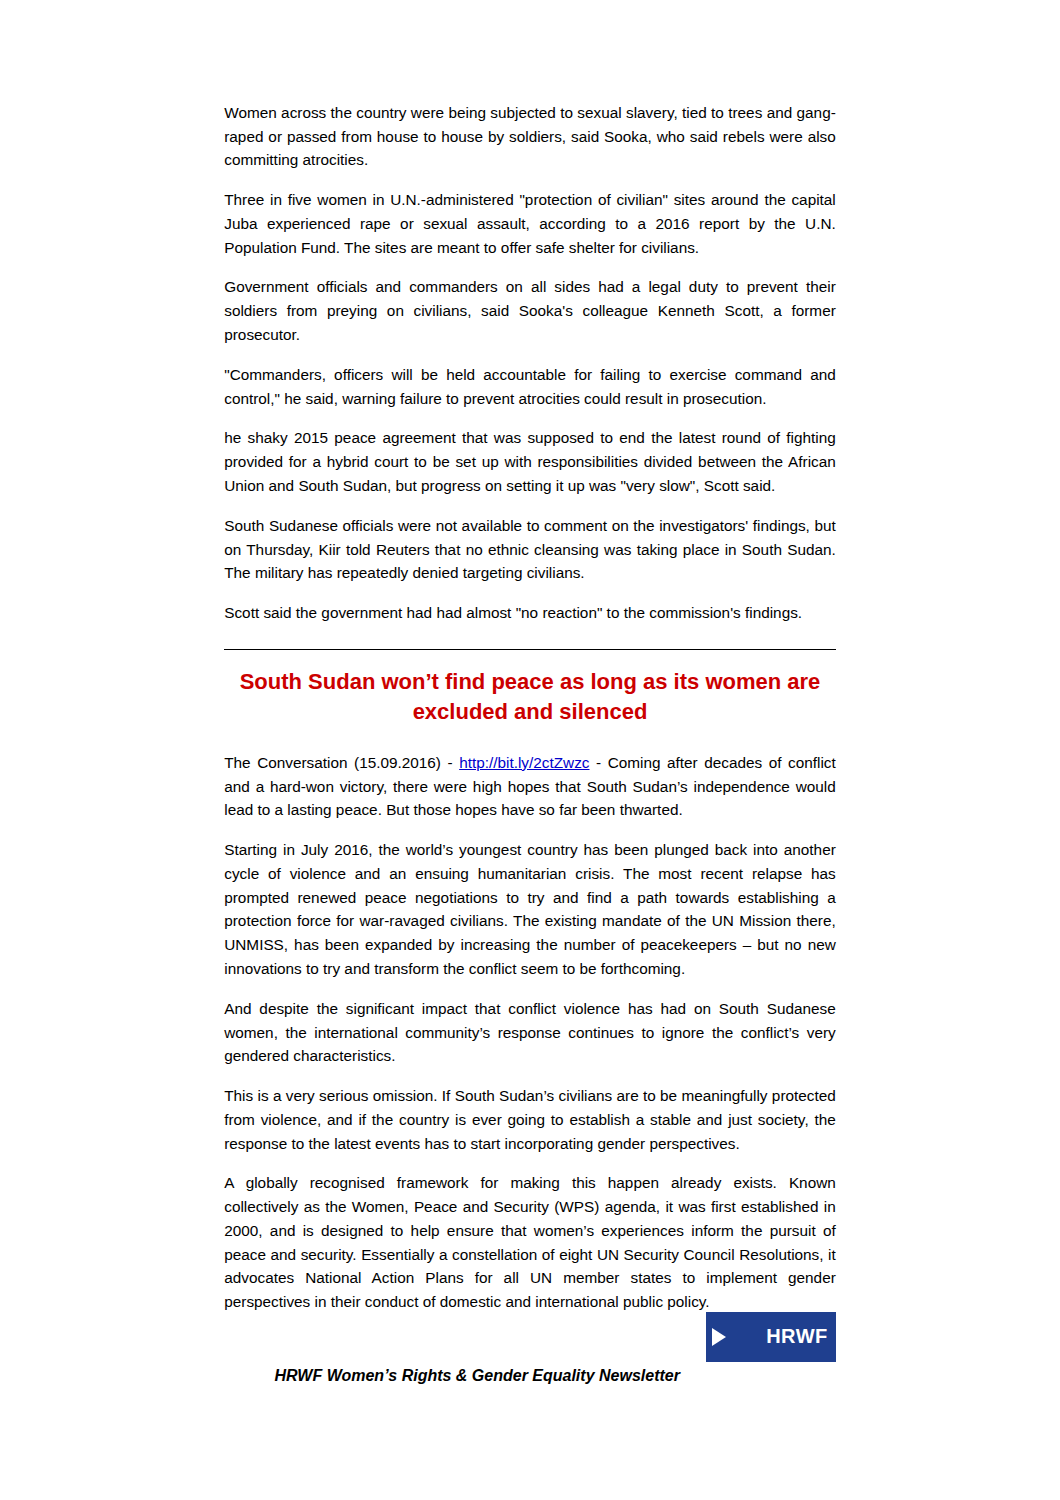Women across the country were being subjected to sexual slavery, tied to trees and gang-raped or passed from house to house by soldiers, said Sooka, who said rebels were also committing atrocities.
Three in five women in U.N.-administered "protection of civilian" sites around the capital Juba experienced rape or sexual assault, according to a 2016 report by the U.N. Population Fund. The sites are meant to offer safe shelter for civilians.
Government officials and commanders on all sides had a legal duty to prevent their soldiers from preying on civilians, said Sooka's colleague Kenneth Scott, a former prosecutor.
"Commanders, officers will be held accountable for failing to exercise command and control," he said, warning failure to prevent atrocities could result in prosecution.
he shaky 2015 peace agreement that was supposed to end the latest round of fighting provided for a hybrid court to be set up with responsibilities divided between the African Union and South Sudan, but progress on setting it up was "very slow", Scott said.
South Sudanese officials were not available to comment on the investigators' findings, but on Thursday, Kiir told Reuters that no ethnic cleansing was taking place in South Sudan. The military has repeatedly denied targeting civilians.
Scott said the government had had almost "no reaction" to the commission's findings.
South Sudan won’t find peace as long as its women are excluded and silenced
The Conversation (15.09.2016) - http://bit.ly/2ctZwzc - Coming after decades of conflict and a hard-won victory, there were high hopes that South Sudan’s independence would lead to a lasting peace. But those hopes have so far been thwarted.
Starting in July 2016, the world’s youngest country has been plunged back into another cycle of violence and an ensuing humanitarian crisis. The most recent relapse has prompted renewed peace negotiations to try and find a path towards establishing a protection force for war-ravaged civilians. The existing mandate of the UN Mission there, UNMISS, has been expanded by increasing the number of peacekeepers – but no new innovations to try and transform the conflict seem to be forthcoming.
And despite the significant impact that conflict violence has had on South Sudanese women, the international community’s response continues to ignore the conflict’s very gendered characteristics.
This is a very serious omission. If South Sudan’s civilians are to be meaningfully protected from violence, and if the country is ever going to establish a stable and just society, the response to the latest events has to start incorporating gender perspectives.
A globally recognised framework for making this happen already exists. Known collectively as the Women, Peace and Security (WPS) agenda, it was first established in 2000, and is designed to help ensure that women’s experiences inform the pursuit of peace and security. Essentially a constellation of eight UN Security Council Resolutions, it advocates National Action Plans for all UN member states to implement gender perspectives in their conduct of domestic and international public policy.
HRWF Women’s Rights & Gender Equality Newsletter
HRWF